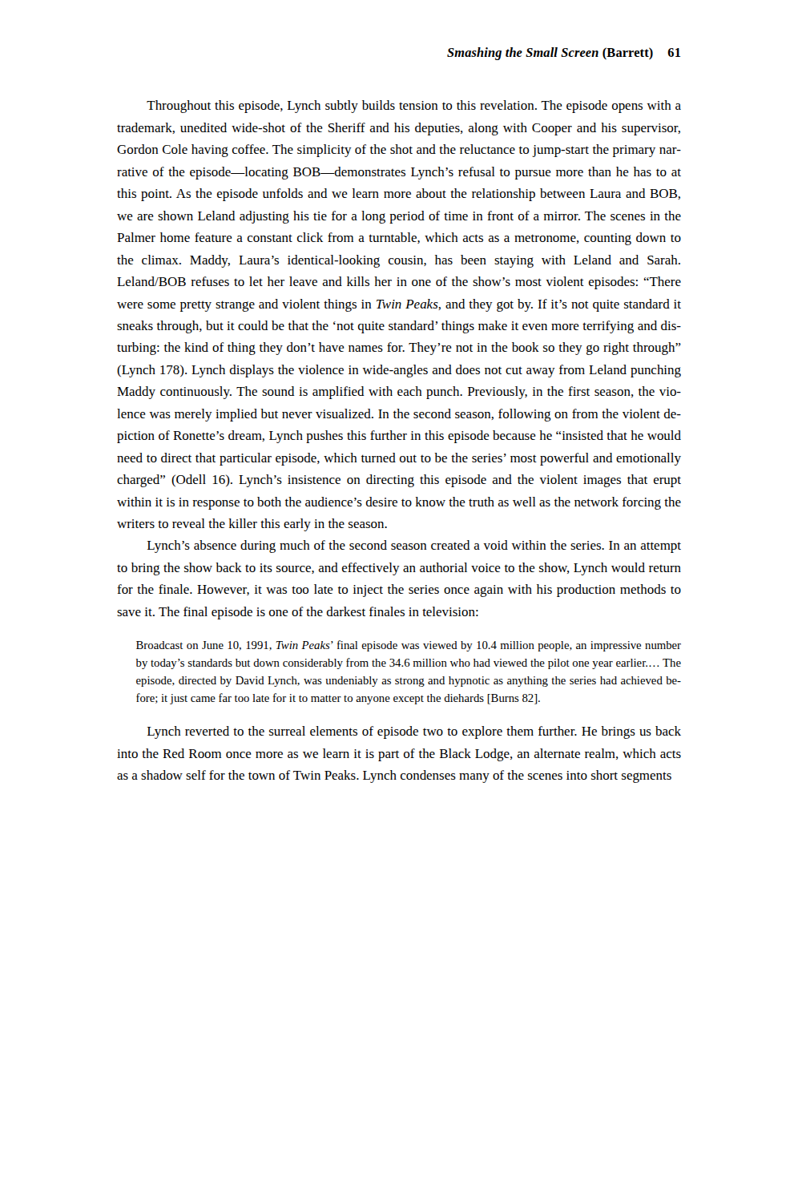Smashing the Small Screen (Barrett) 61
Throughout this episode, Lynch subtly builds tension to this revelation. The episode opens with a trademark, unedited wide-shot of the Sheriff and his deputies, along with Cooper and his supervisor, Gordon Cole having coffee. The simplicity of the shot and the reluctance to jump-start the primary narrative of the episode—locating BOB—demonstrates Lynch’s refusal to pursue more than he has to at this point. As the episode unfolds and we learn more about the relationship between Laura and BOB, we are shown Leland adjusting his tie for a long period of time in front of a mirror. The scenes in the Palmer home feature a constant click from a turntable, which acts as a metronome, counting down to the climax. Maddy, Laura’s identical-looking cousin, has been staying with Leland and Sarah. Leland/BOB refuses to let her leave and kills her in one of the show’s most violent episodes: “There were some pretty strange and violent things in Twin Peaks, and they got by. If it’s not quite standard it sneaks through, but it could be that the ‘not quite standard’ things make it even more terrifying and disturbing: the kind of thing they don’t have names for. They’re not in the book so they go right through” (Lynch 178). Lynch displays the violence in wide-angles and does not cut away from Leland punching Maddy continuously. The sound is amplified with each punch. Previously, in the first season, the violence was merely implied but never visualized. In the second season, following on from the violent depiction of Ronette’s dream, Lynch pushes this further in this episode because he “insisted that he would need to direct that particular episode, which turned out to be the series’ most powerful and emotionally charged” (Odell 16). Lynch’s insistence on directing this episode and the violent images that erupt within it is in response to both the audience’s desire to know the truth as well as the network forcing the writers to reveal the killer this early in the season.
Lynch’s absence during much of the second season created a void within the series. In an attempt to bring the show back to its source, and effectively an authorial voice to the show, Lynch would return for the finale. However, it was too late to inject the series once again with his production methods to save it. The final episode is one of the darkest finales in television:
Broadcast on June 10, 1991, Twin Peaks’ final episode was viewed by 10.4 million people, an impressive number by today’s standards but down considerably from the 34.6 million who had viewed the pilot one year earlier.… The episode, directed by David Lynch, was undeniably as strong and hypnotic as anything the series had achieved before; it just came far too late for it to matter to anyone except the diehards [Burns 82].
Lynch reverted to the surreal elements of episode two to explore them further. He brings us back into the Red Room once more as we learn it is part of the Black Lodge, an alternate realm, which acts as a shadow self for the town of Twin Peaks. Lynch condenses many of the scenes into short segments